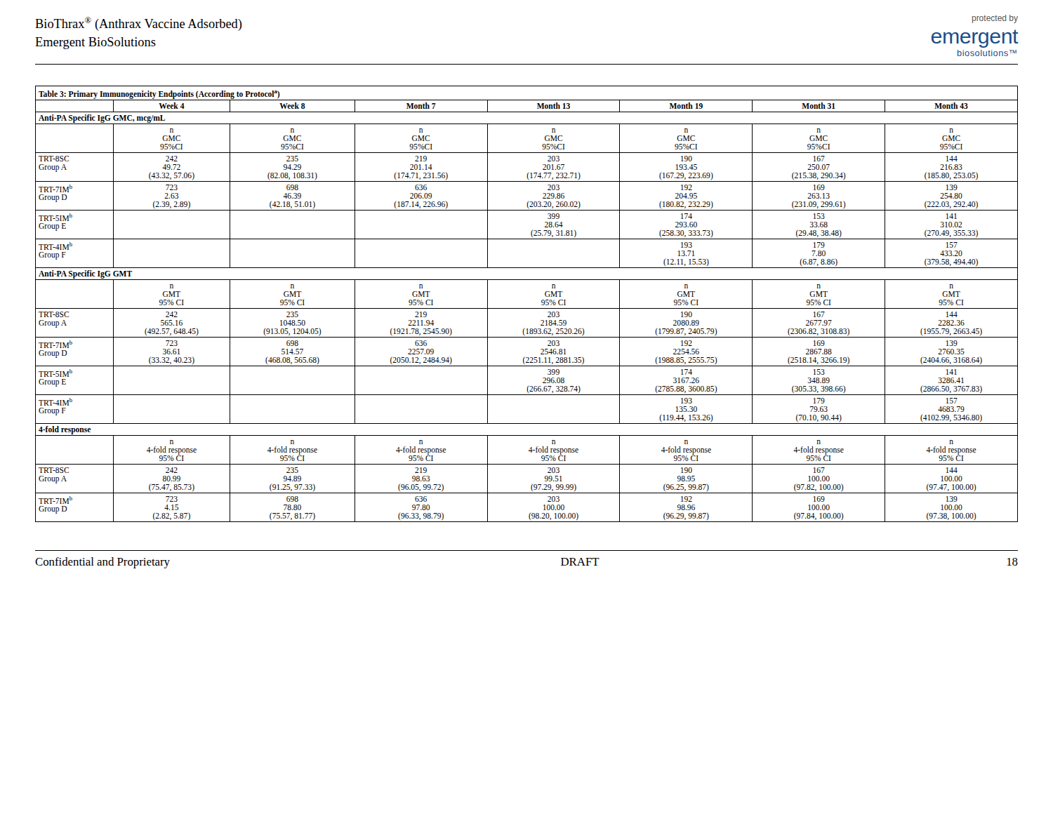BioThrax® (Anthrax Vaccine Adsorbed)
Emergent BioSolutions
protected by emergent biosolutions™
| Table 3: Primary Immunogenicity Endpoints (According to Protocol a ) |
| | Week 4 | Week 8 | Month 7 | Month 13 | Month 19 | Month 31 | Month 43 |
| Anti-PA Specific IgG GMC, mcg/mL |
| | n GMC 95%CI | n GMC 95%CI | n GMC 95%CI | n GMC 95%CI | n GMC 95%CI | n GMC 95%CI | n GMC 95%CI |
| TRT-8SC Group A | 242 49.72 (43.32, 57.06) | 235 94.29 (82.08, 108.31) | 219 201.14 (174.71, 231.56) | 203 201.67 (174.77, 232.71) | 190 193.45 (167.29, 223.69) | 167 250.07 (215.38, 290.34) | 144 216.83 (185.80, 253.05) |
| TRT-7IM b Group D | 723 2.63 (2.39, 2.89) | 698 46.39 (42.18, 51.01) | 636 206.09 (187.14, 226.96) | 203 229.86 (203.20, 260.02) | 192 204.95 (180.82, 232.29) | 169 263.13 (231.09, 299.61) | 139 254.80 (222.03, 292.40) |
| TRT-5IM b Group E | | | | 399 28.64 (25.79, 31.81) | 174 293.60 (258.30, 333.73) | 153 33.68 (29.48, 38.48) | 141 310.02 (270.49, 355.33) |
| TRT-4IM b Group F | | | | | 193 13.71 (12.11, 15.53) | 179 7.80 (6.87, 8.86) | 157 433.20 (379.58, 494.40) |
| Anti-PA Specific IgG GMT |
| | n GMT 95% CI | n GMT 95% CI | n GMT 95% CI | n GMT 95% CI | n GMT 95% CI | n GMT 95% CI | n GMT 95% CI |
| TRT-8SC Group A | 242 565.16 (492.57, 648.45) | 235 1048.50 (913.05, 1204.05) | 219 2211.94 (1921.78, 2545.90) | 203 2184.59 (1893.62, 2520.26) | 190 2080.89 (1799.87, 2405.79) | 167 2677.97 (2306.82, 3108.83) | 144 2282.36 (1955.79, 2663.45) |
| TRT-7IM b Group D | 723 36.61 (33.32, 40.23) | 698 514.57 (468.08, 565.68) | 636 2257.09 (2050.12, 2484.94) | 203 2546.81 (2251.11, 2881.35) | 192 2254.56 (1988.85, 2555.75) | 169 2867.88 (2518.14, 3266.19) | 139 2760.35 (2404.66, 3168.64) |
| TRT-5IM b Group E | | | | 399 296.08 (266.67, 328.74) | 174 3167.26 (2785.88, 3600.85) | 153 348.89 (305.33, 398.66) | 141 3286.41 (2866.50, 3767.83) |
| TRT-4IM b Group F | | | | | 193 135.30 (119.44, 153.26) | 179 79.63 (70.10, 90.44) | 157 4683.79 (4102.99, 5346.80) |
| 4-fold response |
| | n 4-fold response 95% CI | n 4-fold response 95% CI | n 4-fold response 95% CI | n 4-fold response 95% CI | n 4-fold response 95% CI | n 4-fold response 95% CI | n 4-fold response 95% CI |
| TRT-8SC Group A | 242 80.99 (75.47, 85.73) | 235 94.89 (91.25, 97.33) | 219 98.63 (96.05, 99.72) | 203 99.51 (97.29, 99.99) | 190 98.95 (96.25, 99.87) | 167 100.00 (97.82, 100.00) | 144 100.00 (97.47, 100.00) |
| TRT-7IM b Group D | 723 4.15 (2.82, 5.87) | 698 78.80 (75.57, 81.77) | 636 97.80 (96.33, 98.79) | 203 100.00 (98.20, 100.00) | 192 98.96 (96.29, 99.87) | 169 100.00 (97.84, 100.00) | 139 100.00 (97.38, 100.00) |
Confidential and Proprietary
DRAFT
18